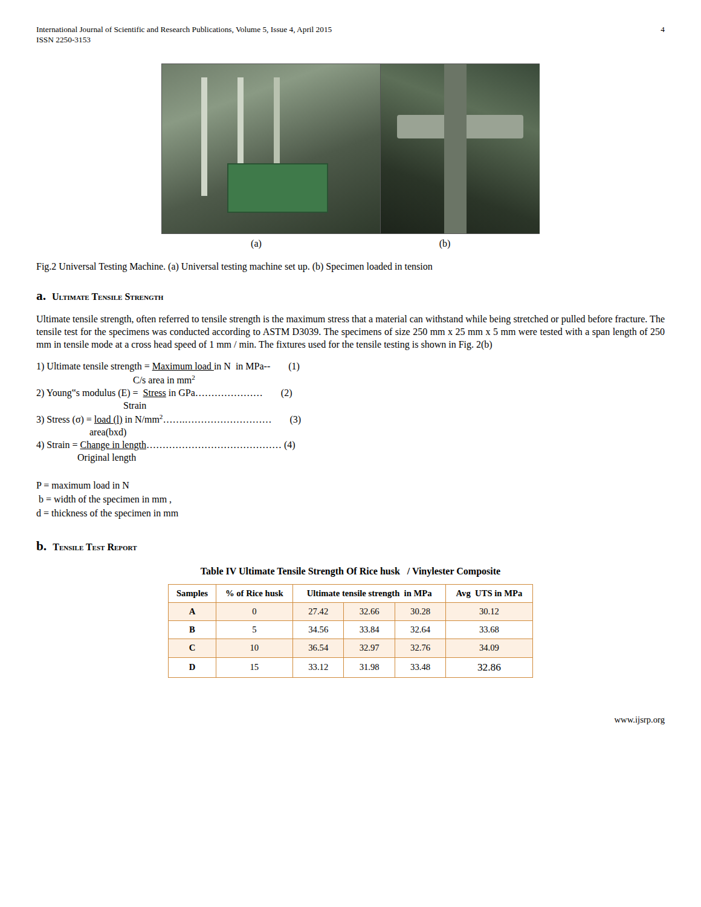International Journal of Scientific and Research Publications, Volume 5, Issue 4, April 2015 ISSN 2250-3153 4
(a) (b)
Fig.2 Universal Testing Machine. (a) Universal testing machine set up. (b) Specimen loaded in tension
a. Ultimate Tensile Strength
Ultimate tensile strength, often referred to tensile strength is the maximum stress that a material can withstand while being stretched or pulled before fracture. The tensile test for the specimens was conducted according to ASTM D3039. The specimens of size 250 mm x 25 mm x 5 mm were tested with a span length of 250 mm in tensile mode at a cross head speed of 1 mm / min. The fixtures used for the tensile testing is shown in Fig. 2(b)
1) Ultimate tensile strength = Maximum load in N in MPa--(1)
C/s area in mm2
2) Young‟s modulus (E) = Stress in GPa…………………(2)
Strain
3) Stress (σ) = load (l) in N/mm2…….………………………(3)
area(bxd)
4) Strain = Change in length…………………………………… (4)
Original length
P = maximum load in N
b = width of the specimen in mm ,
d = thickness of the specimen in mm
b. Tensile Test Report
Table IV Ultimate Tensile Strength Of Rice husk / Vinylester Composite
| Samples | % of Rice husk | Ultimate tensile strength in MPa | Avg UTS in MPa |
| --- | --- | --- | --- |
| A | 0 | 27.42 | 32.66 | 30.28 | 30.12 |
| B | 5 | 34.56 | 33.84 | 32.64 | 33.68 |
| C | 10 | 36.54 | 32.97 | 32.76 | 34.09 |
| D | 15 | 33.12 | 31.98 | 33.48 | 32.86 |
www.ijsrp.org